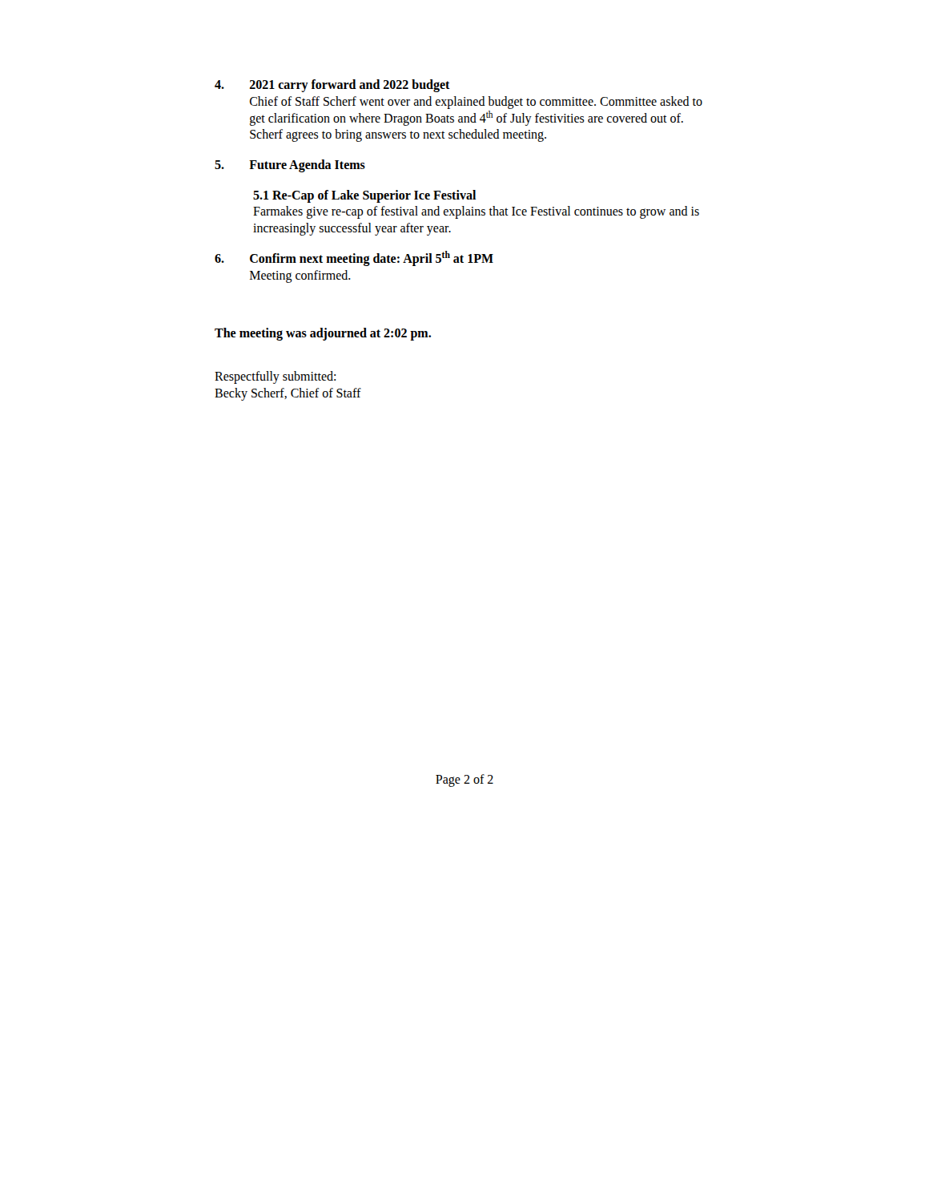4.
2021 carry forward and 2022 budget
Chief of Staff Scherf went over and explained budget to committee. Committee asked to get clarification on where Dragon Boats and 4th of July festivities are covered out of. Scherf agrees to bring answers to next scheduled meeting.
5.
Future Agenda Items
5.1 Re-Cap of Lake Superior Ice Festival
Farmakes give re-cap of festival and explains that Ice Festival continues to grow and is increasingly successful year after year.
6.
Confirm next meeting date: April 5th at 1PM
Meeting confirmed.
The meeting was adjourned at 2:02 pm.
Respectfully submitted:
Becky Scherf, Chief of Staff
Page 2 of 2